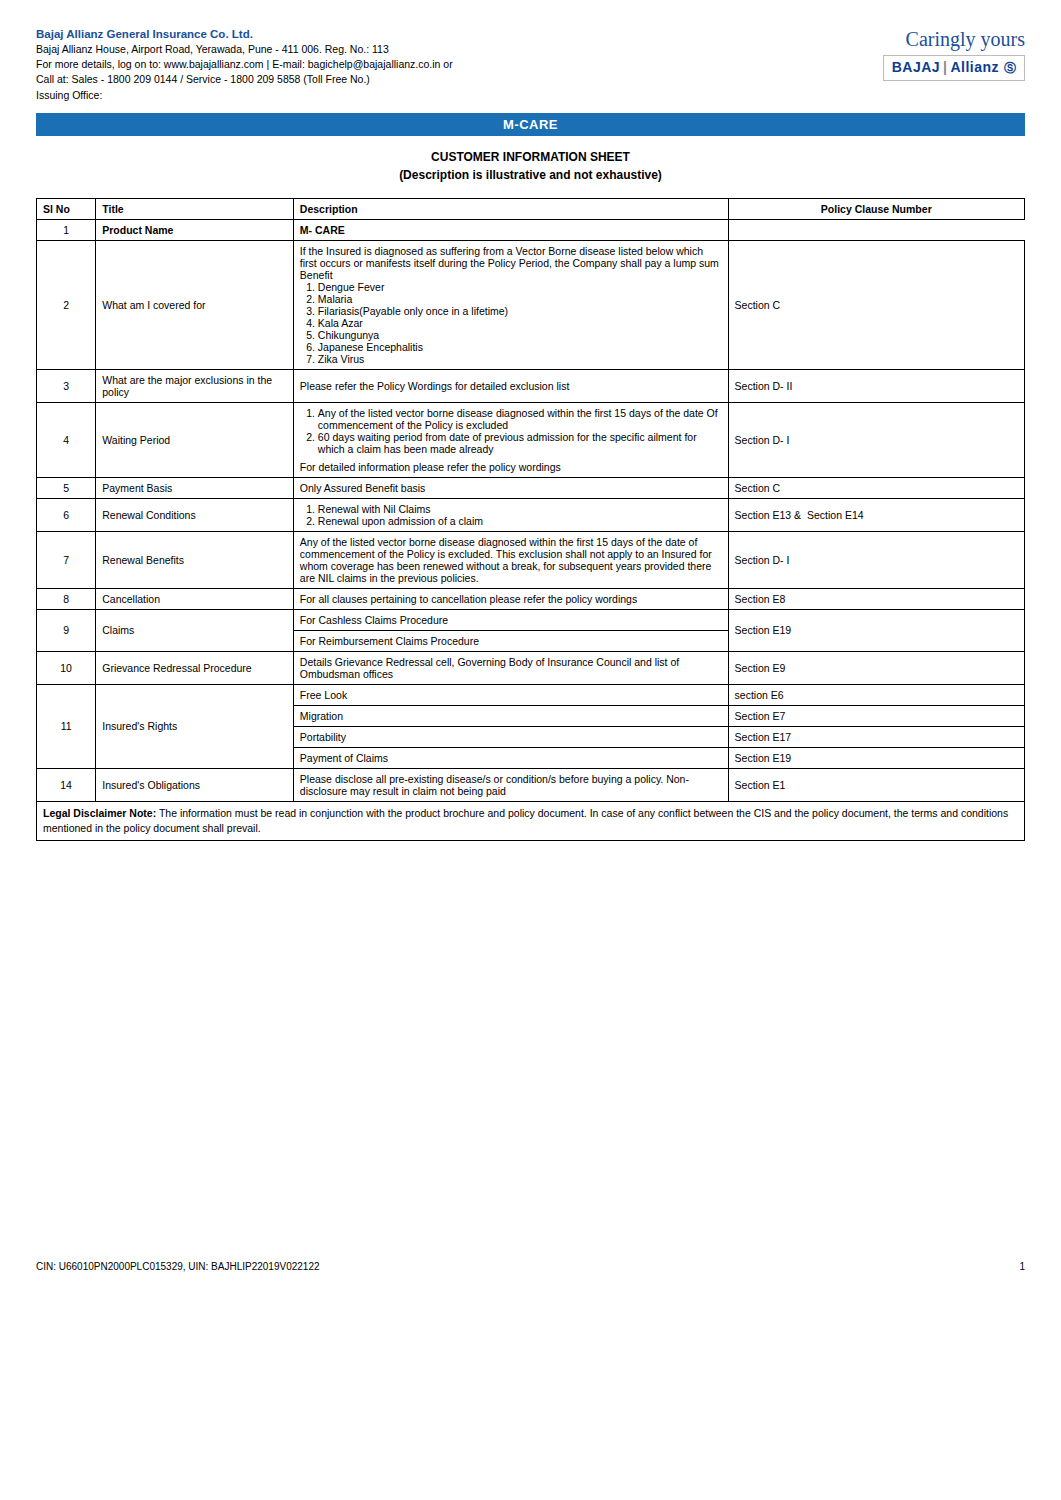Bajaj Allianz General Insurance Co. Ltd.
Bajaj Allianz House, Airport Road, Yerawada, Pune - 411 006. Reg. No.: 113
For more details, log on to: www.bajajallianz.com | E-mail: bagichelp@bajajallianz.co.in or
Call at: Sales - 1800 209 0144 / Service - 1800 209 5858 (Toll Free No.)
Issuing Office:
Caringly yours
BAJAJ|Allianz Ⓢ
M-CARE
CUSTOMER INFORMATION SHEET
(Description is illustrative and not exhaustive)
| Sl No | Title | Description | Policy Clause Number |
| --- | --- | --- | --- |
| 1 | Product Name | M- CARE |
| 2 | What am I covered for | If the Insured is diagnosed as suffering from a Vector Borne disease listed below which first occurs or manifests itself during the Policy Period, the Company shall pay a lump sum Benefit Dengue Fever Malaria Filariasis(Payable only once in a lifetime) Kala Azar Chikungunya Japanese Encephalitis Zika Virus | Section C |
| 3 | What are the major exclusions in the policy | Please refer the Policy Wordings for detailed exclusion list | Section D- II |
| 4 | Waiting Period | Any of the listed vector borne disease diagnosed within the first 15 days of the date Of commencement of the Policy is excluded 60 days waiting period from date of previous admission for the specific ailment for which a claim has been made already For detailed information please refer the policy wordings | Section D- I |
| 5 | Payment Basis | Only Assured Benefit basis | Section C |
| 6 | Renewal Conditions | Renewal with Nil Claims Renewal upon admission of a claim | Section E13 & Section E14 |
| 7 | Renewal Benefits | Any of the listed vector borne disease diagnosed within the first 15 days of the date of commencement of the Policy is excluded. This exclusion shall not apply to an Insured for whom coverage has been renewed without a break, for subsequent years provided there are NIL claims in the previous policies. | Section D- I |
| 8 | Cancellation | For all clauses pertaining to cancellation please refer the policy wordings | Section E8 |
| 9 | Claims | For Cashless Claims Procedure | Section E19 |
| For Reimbursement Claims Procedure |
| 10 | Grievance Redressal Procedure | Details Grievance Redressal cell, Governing Body of Insurance Council and list of Ombudsman offices | Section E9 |
| 11 | Insured's Rights | Free Look | section E6 |
| Migration | Section E7 |
| Portability | Section E17 |
| Payment of Claims | Section E19 |
| 14 | Insured's Obligations | Please disclose all pre-existing disease/s or condition/s before buying a policy. Non-disclosure may result in claim not being paid | Section E1 |
| Legal Disclaimer Note: The information must be read in conjunction with the product brochure and policy document. In case of any conflict between the CIS and the policy document, the terms and conditions mentioned in the policy document shall prevail. |
CIN: U66010PN2000PLC015329, UIN: BAJHLIP22019V022122
1